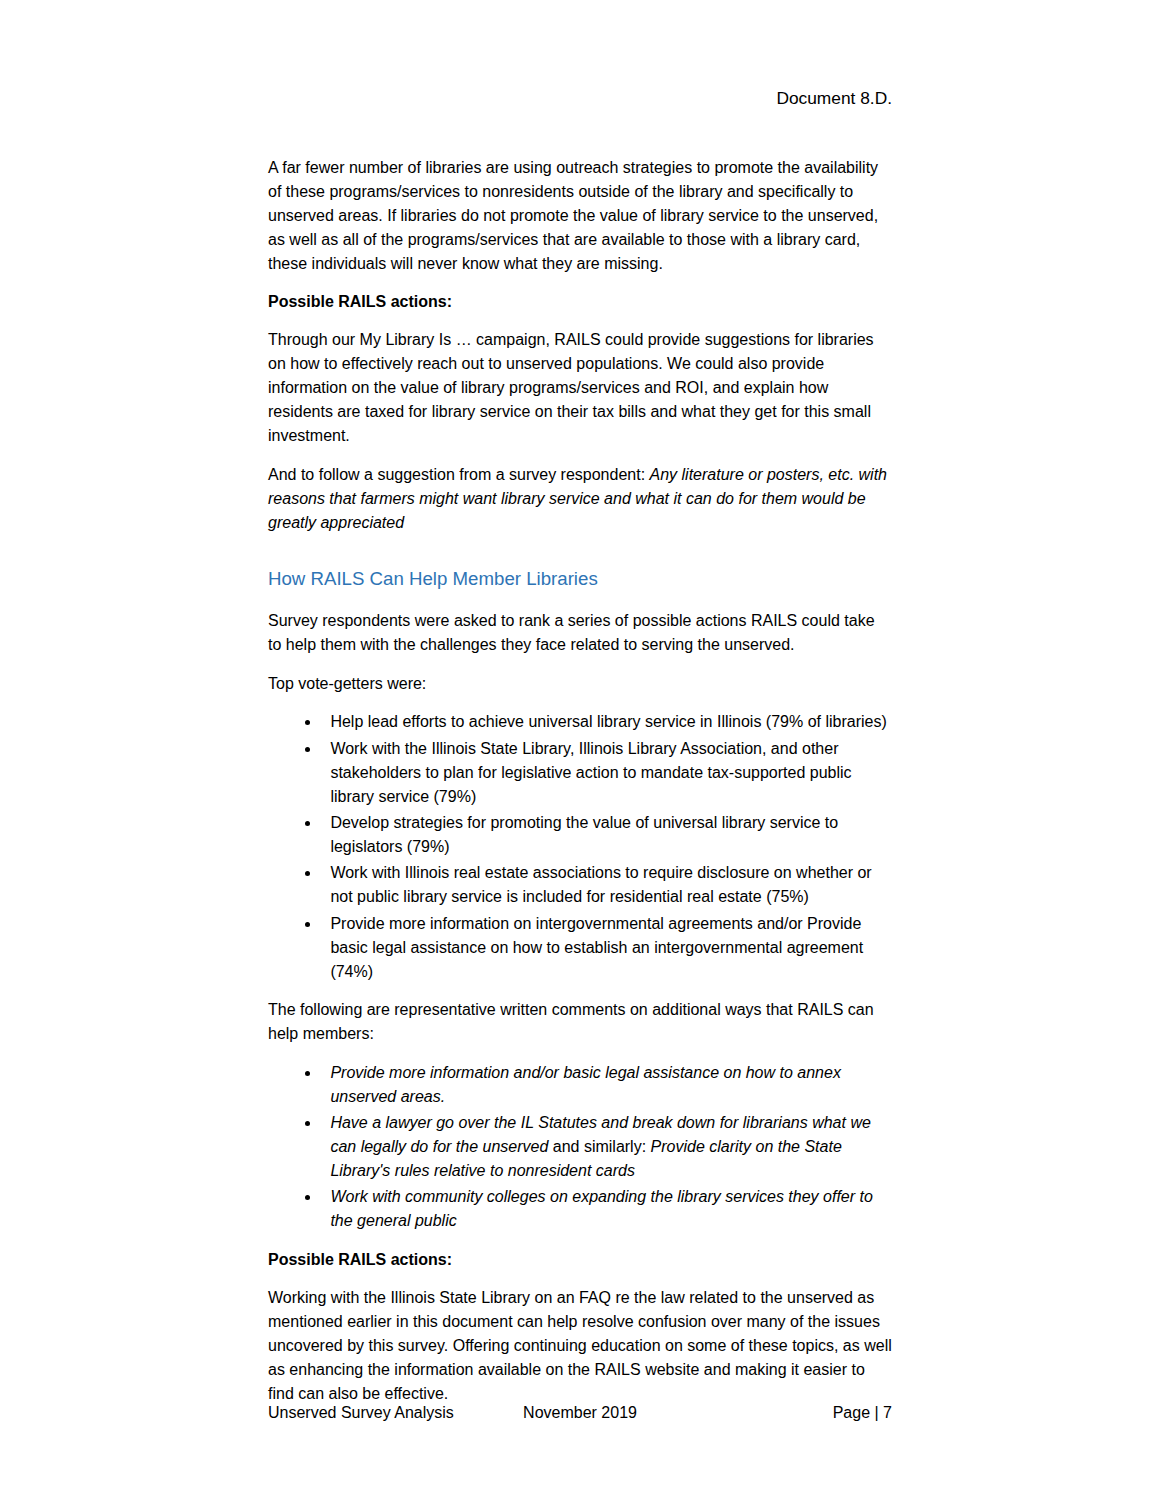Document 8.D.
A far fewer number of libraries are using outreach strategies to promote the availability of these programs/services to nonresidents outside of the library and specifically to unserved areas. If libraries do not promote the value of library service to the unserved, as well as all of the programs/services that are available to those with a library card, these individuals will never know what they are missing.
Possible RAILS actions:
Through our My Library Is … campaign, RAILS could provide suggestions for libraries on how to effectively reach out to unserved populations. We could also provide information on the value of library programs/services and ROI, and explain how residents are taxed for library service on their tax bills and what they get for this small investment.
And to follow a suggestion from a survey respondent: Any literature or posters, etc. with reasons that farmers might want library service and what it can do for them would be greatly appreciated
How RAILS Can Help Member Libraries
Survey respondents were asked to rank a series of possible actions RAILS could take to help them with the challenges they face related to serving the unserved.
Top vote-getters were:
Help lead efforts to achieve universal library service in Illinois (79% of libraries)
Work with the Illinois State Library, Illinois Library Association, and other stakeholders to plan for legislative action to mandate tax-supported public library service (79%)
Develop strategies for promoting the value of universal library service to legislators (79%)
Work with Illinois real estate associations to require disclosure on whether or not public library service is included for residential real estate (75%)
Provide more information on intergovernmental agreements and/or Provide basic legal assistance on how to establish an intergovernmental agreement (74%)
The following are representative written comments on additional ways that RAILS can help members:
Provide more information and/or basic legal assistance on how to annex unserved areas.
Have a lawyer go over the IL Statutes and break down for librarians what we can legally do for the unserved and similarly: Provide clarity on the State Library's rules relative to nonresident cards
Work with community colleges on expanding the library services they offer to the general public
Possible RAILS actions:
Working with the Illinois State Library on an FAQ re the law related to the unserved as mentioned earlier in this document can help resolve confusion over many of the issues uncovered by this survey. Offering continuing education on some of these topics, as well as enhancing the information available on the RAILS website and making it easier to find can also be effective.
Unserved Survey Analysis
November 2019
Page | 7